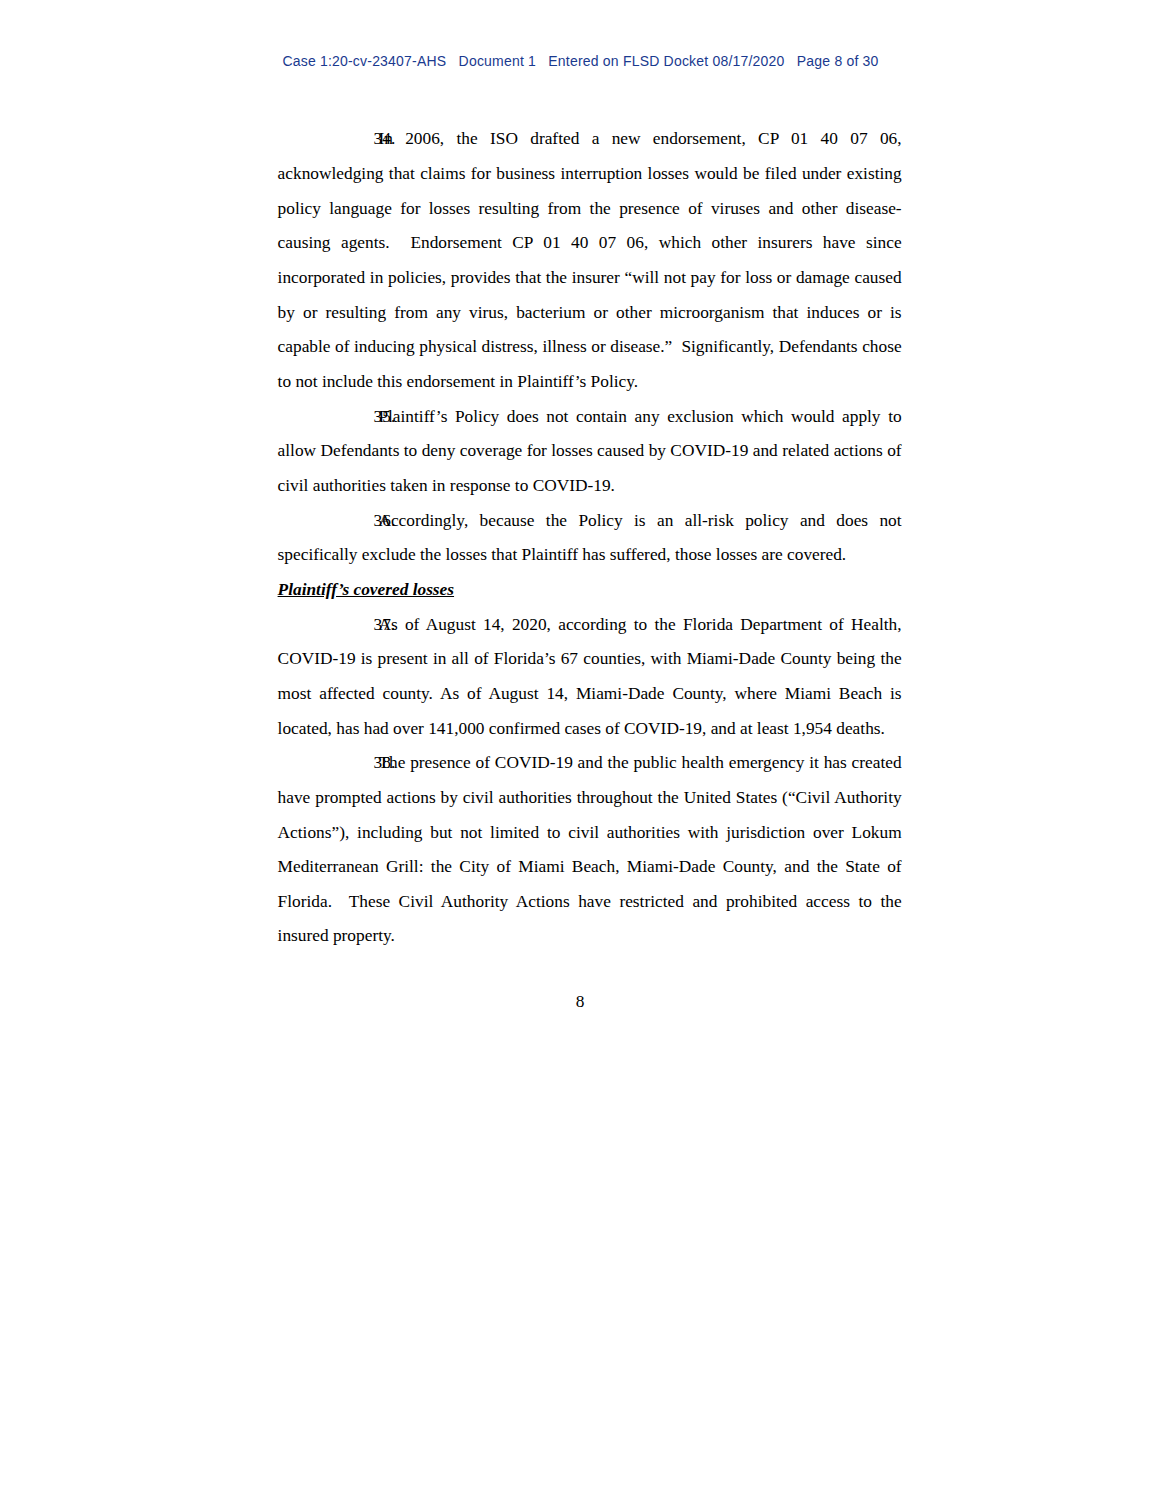Case 1:20-cv-23407-AHS Document 1 Entered on FLSD Docket 08/17/2020 Page 8 of 30
34. In 2006, the ISO drafted a new endorsement, CP 01 40 07 06, acknowledging that claims for business interruption losses would be filed under existing policy language for losses resulting from the presence of viruses and other disease-causing agents. Endorsement CP 01 40 07 06, which other insurers have since incorporated in policies, provides that the insurer “will not pay for loss or damage caused by or resulting from any virus, bacterium or other microorganism that induces or is capable of inducing physical distress, illness or disease.” Significantly, Defendants chose to not include this endorsement in Plaintiff’s Policy.
35. Plaintiff’s Policy does not contain any exclusion which would apply to allow Defendants to deny coverage for losses caused by COVID-19 and related actions of civil authorities taken in response to COVID-19.
36. Accordingly, because the Policy is an all-risk policy and does not specifically exclude the losses that Plaintiff has suffered, those losses are covered.
Plaintiff’s covered losses
37. As of August 14, 2020, according to the Florida Department of Health, COVID-19 is present in all of Florida’s 67 counties, with Miami-Dade County being the most affected county. As of August 14, Miami-Dade County, where Miami Beach is located, has had over 141,000 confirmed cases of COVID-19, and at least 1,954 deaths.
38. The presence of COVID-19 and the public health emergency it has created have prompted actions by civil authorities throughout the United States (“Civil Authority Actions”), including but not limited to civil authorities with jurisdiction over Lokum Mediterranean Grill: the City of Miami Beach, Miami-Dade County, and the State of Florida. These Civil Authority Actions have restricted and prohibited access to the insured property.
8